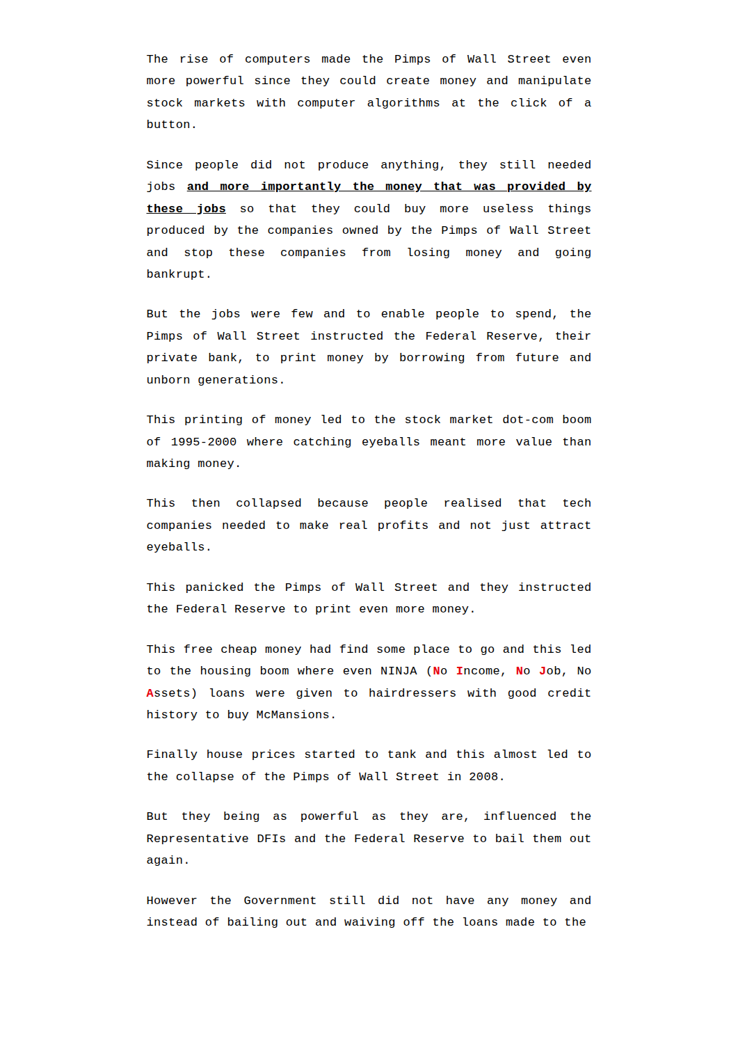The rise of computers made the Pimps of Wall Street even more powerful since they could create money and manipulate stock markets with computer algorithms at the click of a button.
Since people did not produce anything, they still needed jobs and more importantly the money that was provided by these jobs so that they could buy more useless things produced by the companies owned by the Pimps of Wall Street and stop these companies from losing money and going bankrupt.
But the jobs were few and to enable people to spend, the Pimps of Wall Street instructed the Federal Reserve, their private bank, to print money by borrowing from future and unborn generations.
This printing of money led to the stock market dot-com boom of 1995-2000 where catching eyeballs meant more value than making money.
This then collapsed because people realised that tech companies needed to make real profits and not just attract eyeballs.
This panicked the Pimps of Wall Street and they instructed the Federal Reserve to print even more money.
This free cheap money had find some place to go and this led to the housing boom where even NINJA (No Income, No Job, No Assets) loans were given to hairdressers with good credit history to buy McMansions.
Finally house prices started to tank and this almost led to the collapse of the Pimps of Wall Street in 2008.
But they being as powerful as they are, influenced the Representative DFIs and the Federal Reserve to bail them out again.
However the Government still did not have any money and instead of bailing out and waiving off the loans made to the